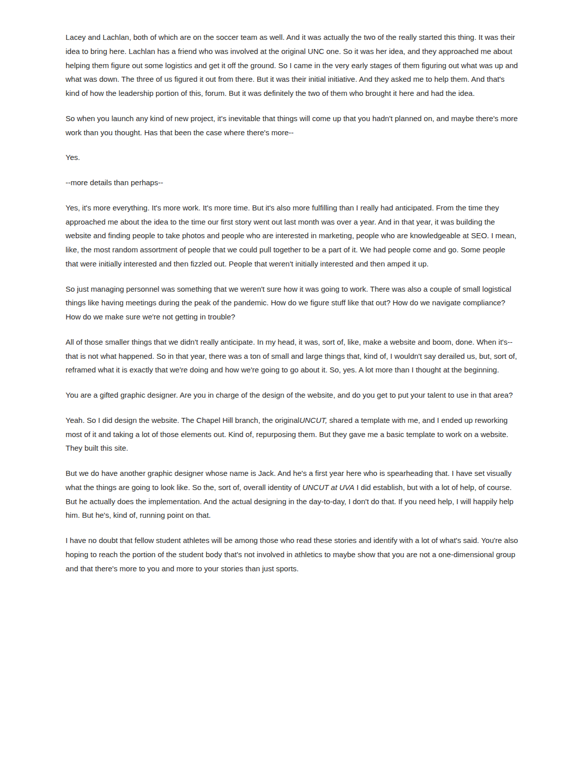Lacey and Lachlan, both of which are on the soccer team as well. And it was actually the two of the really started this thing. It was their idea to bring here. Lachlan has a friend who was involved at the original UNC one. So it was her idea, and they approached me about helping them figure out some logistics and get it off the ground. So I came in the very early stages of them figuring out what was up and what was down. The three of us figured it out from there. But it was their initial initiative. And they asked me to help them. And that's kind of how the leadership portion of this, forum. But it was definitely the two of them who brought it here and had the idea.
So when you launch any kind of new project, it's inevitable that things will come up that you hadn't planned on, and maybe there's more work than you thought. Has that been the case where there's more--
Yes.
--more details than perhaps--
Yes, it's more everything. It's more work. It's more time. But it's also more fulfilling than I really had anticipated. From the time they approached me about the idea to the time our first story went out last month was over a year. And in that year, it was building the website and finding people to take photos and people who are interested in marketing, people who are knowledgeable at SEO. I mean, like, the most random assortment of people that we could pull together to be a part of it. We had people come and go. Some people that were initially interested and then fizzled out. People that weren't initially interested and then amped it up.
So just managing personnel was something that we weren't sure how it was going to work. There was also a couple of small logistical things like having meetings during the peak of the pandemic. How do we figure stuff like that out? How do we navigate compliance? How do we make sure we're not getting in trouble?
All of those smaller things that we didn't really anticipate. In my head, it was, sort of, like, make a website and boom, done. When it's-- that is not what happened. So in that year, there was a ton of small and large things that, kind of, I wouldn't say derailed us, but, sort of, reframed what it is exactly that we're doing and how we're going to go about it. So, yes. A lot more than I thought at the beginning.
You are a gifted graphic designer. Are you in charge of the design of the website, and do you get to put your talent to use in that area?
Yeah. So I did design the website. The Chapel Hill branch, the originalUNCUT, shared a template with me, and I ended up reworking most of it and taking a lot of those elements out. Kind of, repurposing them. But they gave me a basic template to work on a website. They built this site.
But we do have another graphic designer whose name is Jack. And he's a first year here who is spearheading that. I have set visually what the things are going to look like. So the, sort of, overall identity of UNCUT at UVA I did establish, but with a lot of help, of course. But he actually does the implementation. And the actual designing in the day-to-day, I don't do that. If you need help, I will happily help him. But he's, kind of, running point on that.
I have no doubt that fellow student athletes will be among those who read these stories and identify with a lot of what's said. You're also hoping to reach the portion of the student body that's not involved in athletics to maybe show that you are not a one-dimensional group and that there's more to you and more to your stories than just sports.